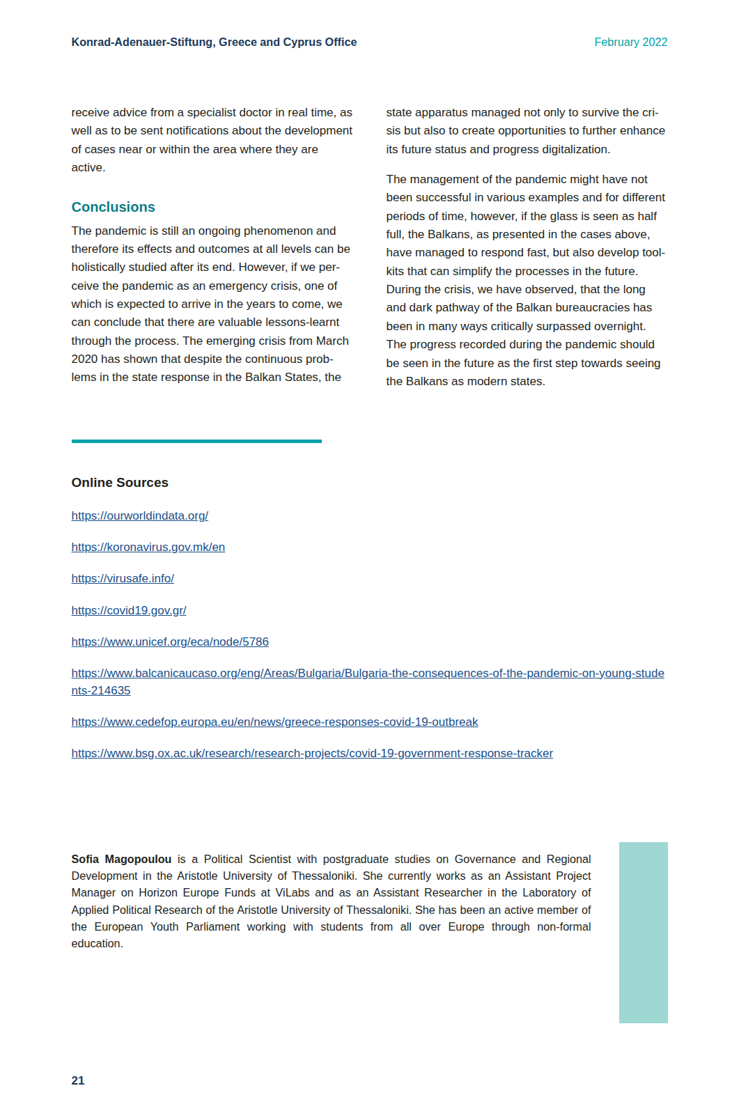Konrad-Adenauer-Stiftung, Greece and Cyprus Office February 2022
receive advice from a specialist doctor in real time, as well as to be sent notifications about the development of cases near or within the area where they are active.
Conclusions
The pandemic is still an ongoing phenomenon and therefore its effects and outcomes at all levels can be holistically studied after its end. However, if we perceive the pandemic as an emergency crisis, one of which is expected to arrive in the years to come, we can conclude that there are valuable lessons-learnt through the process. The emerging crisis from March 2020 has shown that despite the continuous problems in the state response in the Balkan States, the state apparatus managed not only to survive the crisis but also to create opportunities to further enhance its future status and progress digitalization.
The management of the pandemic might have not been successful in various examples and for different periods of time, however, if the glass is seen as half full, the Balkans, as presented in the cases above, have managed to respond fast, but also develop toolkits that can simplify the processes in the future. During the crisis, we have observed, that the long and dark pathway of the Balkan bureaucracies has been in many ways critically surpassed overnight. The progress recorded during the pandemic should be seen in the future as the first step towards seeing the Balkans as modern states.
Online Sources
https://ourworldindata.org/
https://koronavirus.gov.mk/en
https://virusafe.info/
https://covid19.gov.gr/
https://www.unicef.org/eca/node/5786
https://www.balcanicaucaso.org/eng/Areas/Bulgaria/Bulgaria-the-consequences-of-the-pandemic-on-young-students-214635
https://www.cedefop.europa.eu/en/news/greece-responses-covid-19-outbreak
https://www.bsg.ox.ac.uk/research/research-projects/covid-19-government-response-tracker
Sofia Magopoulou is a Political Scientist with postgraduate studies on Governance and Regional Development in the Aristotle University of Thessaloniki. She currently works as an Assistant Project Manager on Horizon Europe Funds at ViLabs and as an Assistant Researcher in the Laboratory of Applied Political Research of the Aristotle University of Thessaloniki. She has been an active member of the European Youth Parliament working with students from all over Europe through non-formal education.
21